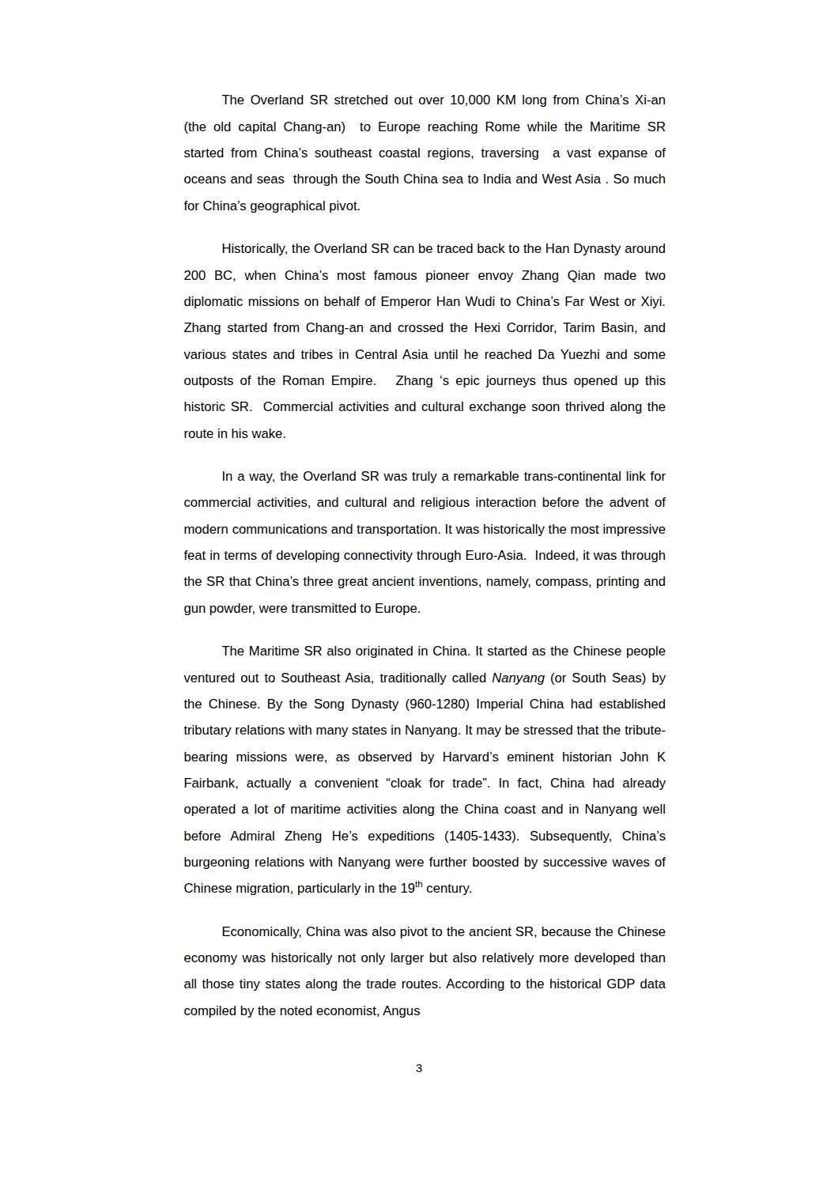The Overland SR stretched out over 10,000 KM long from China’s Xi-an (the old capital Chang-an) to Europe reaching Rome while the Maritime SR started from China’s southeast coastal regions, traversing a vast expanse of oceans and seas through the South China sea to India and West Asia . So much for China’s geographical pivot.
Historically, the Overland SR can be traced back to the Han Dynasty around 200 BC, when China’s most famous pioneer envoy Zhang Qian made two diplomatic missions on behalf of Emperor Han Wudi to China’s Far West or Xiyi. Zhang started from Chang-an and crossed the Hexi Corridor, Tarim Basin, and various states and tribes in Central Asia until he reached Da Yuezhi and some outposts of the Roman Empire. Zhang ‘s epic journeys thus opened up this historic SR. Commercial activities and cultural exchange soon thrived along the route in his wake.
In a way, the Overland SR was truly a remarkable trans-continental link for commercial activities, and cultural and religious interaction before the advent of modern communications and transportation. It was historically the most impressive feat in terms of developing connectivity through Euro-Asia. Indeed, it was through the SR that China’s three great ancient inventions, namely, compass, printing and gun powder, were transmitted to Europe.
The Maritime SR also originated in China. It started as the Chinese people ventured out to Southeast Asia, traditionally called Nanyang (or South Seas) by the Chinese. By the Song Dynasty (960-1280) Imperial China had established tributary relations with many states in Nanyang. It may be stressed that the tribute-bearing missions were, as observed by Harvard’s eminent historian John K Fairbank, actually a convenient “cloak for trade”. In fact, China had already operated a lot of maritime activities along the China coast and in Nanyang well before Admiral Zheng He’s expeditions (1405-1433). Subsequently, China’s burgeoning relations with Nanyang were further boosted by successive waves of Chinese migration, particularly in the 19th century.
Economically, China was also pivot to the ancient SR, because the Chinese economy was historically not only larger but also relatively more developed than all those tiny states along the trade routes. According to the historical GDP data compiled by the noted economist, Angus
3